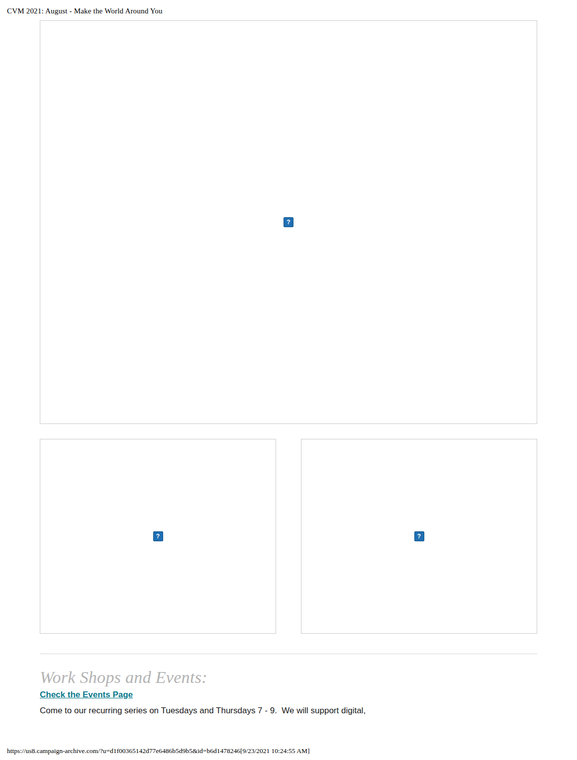CVM 2021: August - Make the World Around You
Work Shops and Events:
Check the Events Page
Come to our recurring series on Tuesdays and Thursdays 7 - 9. We will support digital,
https://us8.campaign-archive.com/?u=d1f00365142d77e6486b5d9b5&id=b6d1478246[9/23/2021 10:24:55 AM]